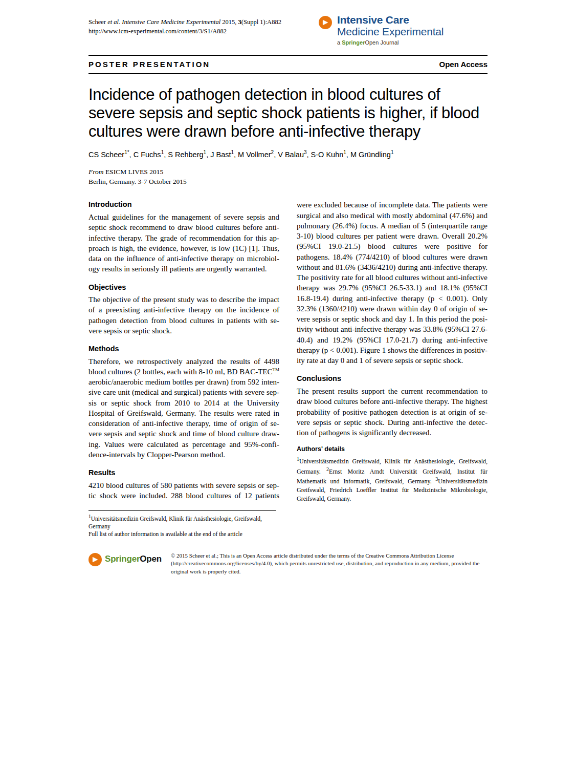Scheer et al. Intensive Care Medicine Experimental 2015, 3(Suppl 1):A882
http://www.icm-experimental.com/content/3/S1/A882
Intensive Care
Medicine Experimental
a Springer Open Journal
POSTER PRESENTATION
Open Access
Incidence of pathogen detection in blood cultures of severe sepsis and septic shock patients is higher, if blood cultures were drawn before anti-infective therapy
CS Scheer1*, C Fuchs1, S Rehberg1, J Bast1, M Vollmer2, V Balau3, S-O Kuhn1, M Gründling1
From ESICM LIVES 2015
Berlin, Germany. 3-7 October 2015
Introduction
Actual guidelines for the management of severe sepsis and septic shock recommend to draw blood cultures before anti-infective therapy. The grade of recommendation for this approach is high, the evidence, however, is low (1C) [1]. Thus, data on the influence of anti-infective therapy on microbiology results in seriously ill patients are urgently warranted.
Objectives
The objective of the present study was to describe the impact of a preexisting anti-infective therapy on the incidence of pathogen detection from blood cultures in patients with severe sepsis or septic shock.
Methods
Therefore, we retrospectively analyzed the results of 4498 blood cultures (2 bottles, each with 8-10 ml, BD BAC-TECTM aerobic/anaerobic medium bottles per drawn) from 592 intensive care unit (medical and surgical) patients with severe sepsis or septic shock from 2010 to 2014 at the University Hospital of Greifswald, Germany. The results were rated in consideration of anti-infective therapy, time of origin of severe sepsis and septic shock and time of blood culture drawing. Values were calculated as percentage and 95%-confidence-intervals by Clopper-Pearson method.
Results
4210 blood cultures of 580 patients with severe sepsis or septic shock were included. 288 blood cultures of 12 patients were excluded because of incomplete data. The patients were surgical and also medical with mostly abdominal (47.6%) and pulmonary (26.4%) focus. A median of 5 (interquartile range 3-10) blood cultures per patient were drawn. Overall 20.2% (95%CI 19.0-21.5) blood cultures were positive for pathogens. 18.4% (774/4210) of blood cultures were drawn without and 81.6% (3436/4210) during anti-infective therapy. The positivity rate for all blood cultures without anti-infective therapy was 29.7% (95%CI 26.5-33.1) and 18.1% (95%CI 16.8-19.4) during anti-infective therapy (p < 0.001). Only 32.3% (1360/4210) were drawn within day 0 of origin of severe sepsis or septic shock and day 1. In this period the positivity without anti-infective therapy was 33.8% (95%CI 27.6-40.4) and 19.2% (95%CI 17.0-21.7) during anti-infective therapy (p < 0.001). Figure 1 shows the differences in positivity rate at day 0 and 1 of severe sepsis or septic shock.
Conclusions
The present results support the current recommendation to draw blood cultures before anti-infective therapy. The highest probability of positive pathogen detection is at origin of severe sepsis or septic shock. During anti-infective the detection of pathogens is significantly decreased.
Authors' details
1Universitätsmedizin Greifswald, Klinik für Anästhesiologie, Greifswald, Germany. 2Ernst Moritz Arndt Universität Greifswald, Institut für Mathematik und Informatik, Greifswald, Germany. 3Universitätsmedizin Greifswald, Friedrich Loeffler Institut für Medizinische Mikrobiologie, Greifswald, Germany.
1Universitätsmedizin Greifswald, Klinik für Anästhesiologie, Greifswald, Germany
Full list of author information is available at the end of the article
Springer Open
© 2015 Scheer et al.; This is an Open Access article distributed under the terms of the Creative Commons Attribution License (http://creativecommons.org/licenses/by/4.0), which permits unrestricted use, distribution, and reproduction in any medium, provided the original work is properly cited.